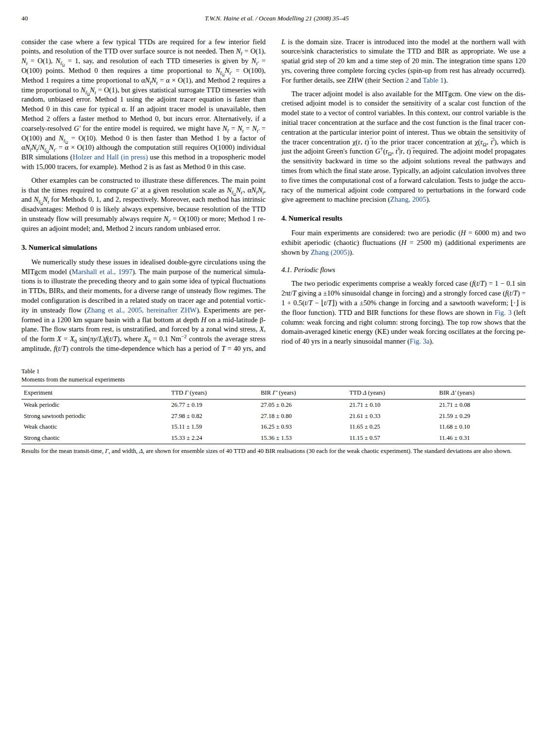40 T.W.N. Haine et al. / Ocean Modelling 21 (2008) 35–45
consider the case where a few typical TTDs are required for a few interior field points, and resolution of the TTD over surface source is not needed. Then Nr̄ = O(1), Nt = O(1), Nr̄Ω = 1, say, and resolution of each TTD timeseries is given by Nt′ = O(100) points. Method 0 then requires a time proportional to Nr̄ΩNt′ = O(100), Method 1 requires a time proportional to αNr̄Nt = α × O(1), and Method 2 requires a time proportional to Nr̄ΩNt = O(1), but gives statistical surrogate TTD timeseries with random, unbiased error. Method 1 using the adjoint tracer equation is faster than Method 0 in this case for typical α. If an adjoint tracer model is unavailable, then Method 2 offers a faster method to Method 0, but incurs error. Alternatively, if a coarsely-resolved G′ for the entire model is required, we might have Nr̄ = Nt = Nt′ = O(100) and Nr̄Ω = O(10). Method 0 is then faster than Method 1 by a factor of αNr̄Nt/Nr̄ΩNt′ = α × O(10) although the computation still requires O(1000) individual BIR simulations (Holzer and Hall (in press) use this method in a tropospheric model with 15,000 tracers, for example). Method 2 is as fast as Method 0 in this case.
Other examples can be constructed to illustrate these differences. The main point is that the times required to compute G′ at a given resolution scale as Nr̄ΩNt′, αNr̄Nt, and Nr̄ΩNt for Methods 0, 1, and 2, respectively. Moreover, each method has intrinsic disadvantages: Method 0 is likely always expensive, because resolution of the TTD in unsteady flow will presumably always require Nt′ = O(100) or more; Method 1 requires an adjoint model; and, Method 2 incurs random unbiased error.
3. Numerical simulations
We numerically study these issues in idealised double-gyre circulations using the MITgcm model (Marshall et al., 1997). The main purpose of the numerical simulations is to illustrate the preceding theory and to gain some idea of typical fluctuations in TTDs, BIRs, and their moments, for a diverse range of unsteady flow regimes. The model configuration is described in a related study on tracer age and potential vorticity in unsteady flow (Zhang et al., 2005, hereinafter ZHW). Experiments are performed in a 1200 km square basin with a flat bottom at depth H on a mid-latitude β-plane. The flow starts from rest, is unstratified, and forced by a zonal wind stress, X, of the form X = X0 sin(πy/L)f(t/T), where X0 = 0.1 Nm−2 controls the average stress amplitude, f(t/T) controls the time-dependence which has a period of T = 40 yrs, and L is the domain size. Tracer is introduced into the model at the northern wall with source/sink characteristics to simulate the TTD and BIR as appropriate. We use a spatial grid step of 20 km and a time step of 20 min. The integration time spans 120 yrs, covering three complete forcing cycles (spin-up from rest has already occurred). For further details, see ZHW (their Section 2 and Table 1).
The tracer adjoint model is also available for the MITgcm. One view on the discretised adjoint model is to consider the sensitivity of a scalar cost function of the model state to a vector of control variables. In this context, our control variable is the initial tracer concentration at the surface and the cost function is the final tracer concentration at the particular interior point of interest. Thus we obtain the sensitivity of the tracer concentration χ(r, t) to the prior tracer concentration at χ(rΩ, t′), which is just the adjoint Green's function G†(rΩ, t′|r, t) required. The adjoint model propagates the sensitivity backward in time so the adjoint solutions reveal the pathways and times from which the final state arose. Typically, an adjoint calculation involves three to five times the computational cost of a forward calculation. Tests to judge the accuracy of the numerical adjoint code compared to perturbations in the forward code give agreement to machine precision (Zhang, 2005).
4. Numerical results
Four main experiments are considered: two are periodic (H = 6000 m) and two exhibit aperiodic (chaotic) fluctuations (H = 2500 m) (additional experiments are shown by Zhang (2005)).
4.1. Periodic flows
The two periodic experiments comprise a weakly forced case (f(t/T) = 1 − 0.1 sin 2πt/T giving a ±10% sinusoidal change in forcing) and a strongly forced case (f(t/T) = 1 + 0.5(t/T − ⌊t/T⌋) with a ±50% change in forcing and a sawtooth waveform; ⌊·⌋ is the floor function). TTD and BIR functions for these flows are shown in Fig. 3 (left column: weak forcing and right column: strong forcing). The top row shows that the domain-averaged kinetic energy (KE) under weak forcing oscillates at the forcing period of 40 yrs in a nearly sinusoidal manner (Fig. 3a).
Table 1 Moments from the numerical experiments
| Experiment | TTD Γ (years) | BIR Γ′ (years) | TTD Δ (years) | BIR Δ′ (years) |
| --- | --- | --- | --- | --- |
| Weak periodic | 26.77 ± 0.19 | 27.05 ± 0.26 | 21.71 ± 0.10 | 21.71 ± 0.08 |
| Strong sawtooth periodic | 27.98 ± 0.82 | 27.18 ± 0.80 | 21.61 ± 0.33 | 21.59 ± 0.29 |
| Weak chaotic | 15.11 ± 1.59 | 16.25 ± 0.93 | 11.65 ± 0.25 | 11.68 ± 0.10 |
| Strong chaotic | 15.33 ± 2.24 | 15.36 ± 1.53 | 11.15 ± 0.57 | 11.46 ± 0.31 |
Results for the mean transit-time, Γ, and width, Δ, are shown for ensemble sizes of 40 TTD and 40 BIR realisations (30 each for the weak chaotic experiment). The standard deviations are also shown.